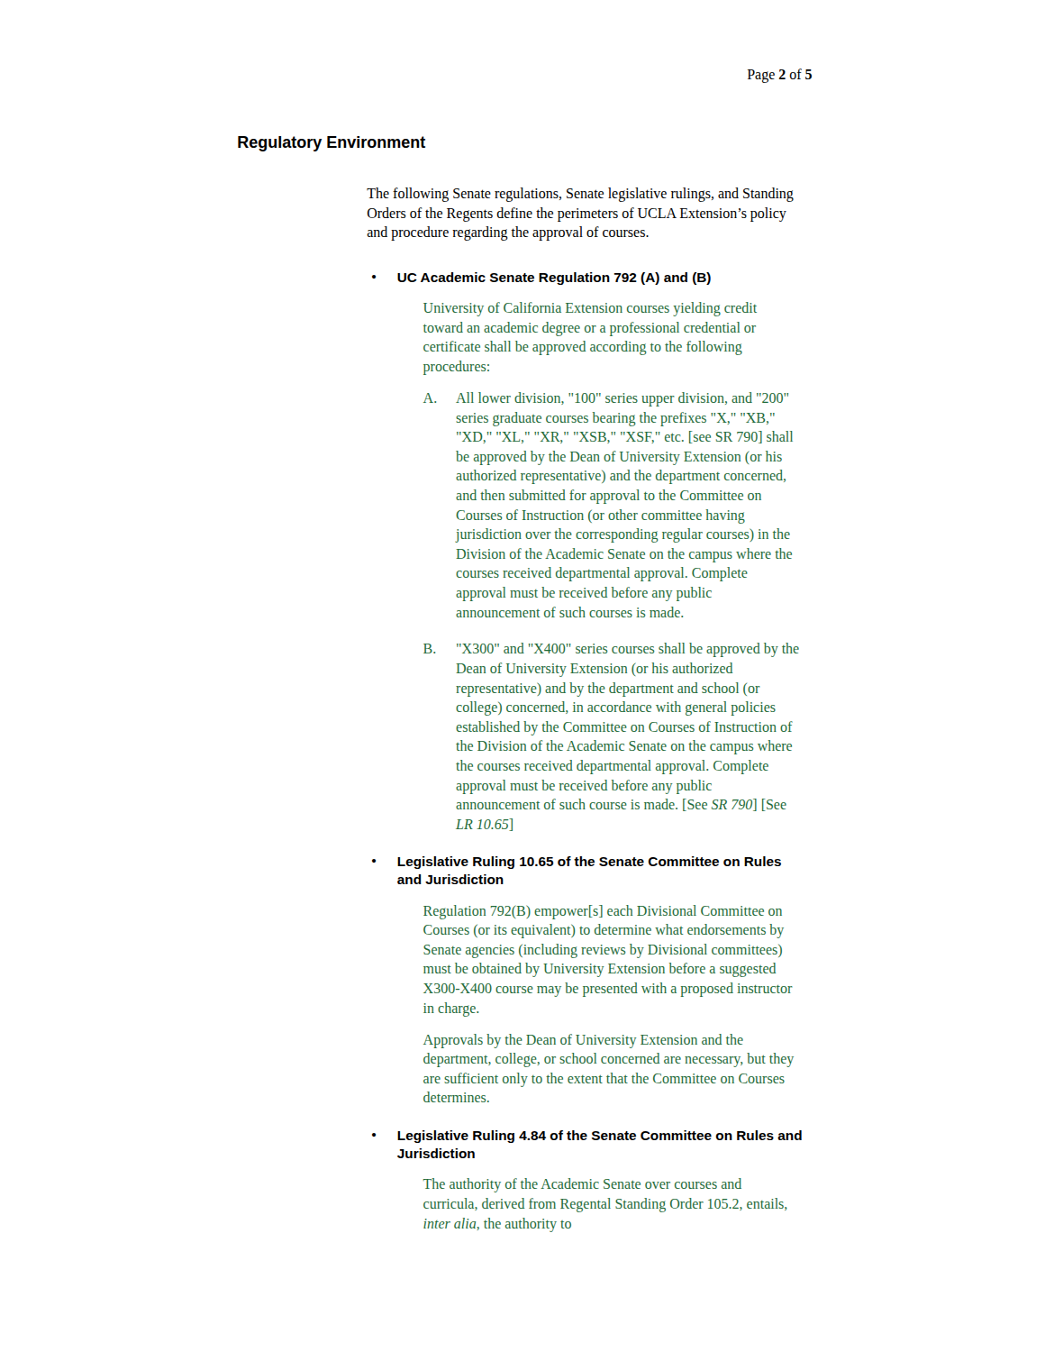Page 2 of 5
Regulatory Environment
The following Senate regulations, Senate legislative rulings, and Standing Orders of the Regents define the perimeters of UCLA Extension’s policy and procedure regarding the approval of courses.
UC Academic Senate Regulation 792 (A) and (B)
University of California Extension courses yielding credit toward an academic degree or a professional credential or certificate shall be approved according to the following procedures:
All lower division, "100" series upper division, and "200" series graduate courses bearing the prefixes "X," "XB," "XD," "XL," "XR," "XSB," "XSF," etc. [see SR 790] shall be approved by the Dean of University Extension (or his authorized representative) and the department concerned, and then submitted for approval to the Committee on Courses of Instruction (or other committee having jurisdiction over the corresponding regular courses) in the Division of the Academic Senate on the campus where the courses received departmental approval. Complete approval must be received before any public announcement of such courses is made.
"X300" and "X400" series courses shall be approved by the Dean of University Extension (or his authorized representative) and by the department and school (or college) concerned, in accordance with general policies established by the Committee on Courses of Instruction of the Division of the Academic Senate on the campus where the courses received departmental approval. Complete approval must be received before any public announcement of such course is made. [See SR 790] [See LR 10.65]
Legislative Ruling 10.65 of the Senate Committee on Rules and Jurisdiction
Regulation 792(B) empower[s] each Divisional Committee on Courses (or its equivalent) to determine what endorsements by Senate agencies (including reviews by Divisional committees) must be obtained by University Extension before a suggested X300-X400 course may be presented with a proposed instructor in charge.
Approvals by the Dean of University Extension and the department, college, or school concerned are necessary, but they are sufficient only to the extent that the Committee on Courses determines.
Legislative Ruling 4.84 of the Senate Committee on Rules and Jurisdiction
The authority of the Academic Senate over courses and curricula, derived from Regental Standing Order 105.2, entails, inter alia, the authority to